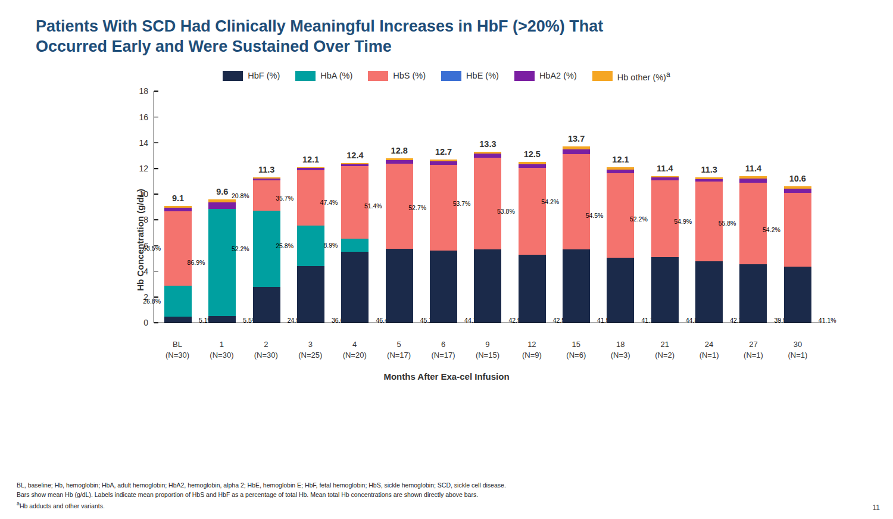Patients With SCD Had Clinically Meaningful Increases in HbF (>20%) That
Occurred Early and Were Sustained Over Time
HbF (%)
HbA (%)
HbS (%)
HbE (%)
HbA2 (%)
Hb other (%)a
Hb Concentration (g/dL)
0
2
4
6
8
10
12
14
16
18
26.8%
63.5%
5.1%
9.1
86.9%
5.5%
9.6
24.9%
52.2%
20.8%
11.3
36.6%
25.8%
35.7%
12.1
46.4%
8.9%
47.4%
12.4
45.1%
51.4%
12.8
44.1%
52.7%
12.7
42.9%
53.7%
13.3
42.5%
53.8%
12.5
41.5%
54.2%
13.7
41.7%
54.5%
12.1
44.8%
52.2%
11.4
42.2%
54.9%
11.3
39.9%
55.8%
11.4
41.1%
54.2%
10.6
BL
(N=30)
1
(N=30)
2
(N=30)
3
(N=25)
4
(N=20)
5
(N=17)
6
(N=17)
9
(N=15)
12
(N=9)
15
(N=6)
18
(N=3)
21
(N=2)
24
(N=1)
27
(N=1)
30
(N=1)
Months After Exa-cel Infusion
BL, baseline; Hb, hemoglobin; HbA, adult hemoglobin; HbA2, hemoglobin, alpha 2; HbE, hemoglobin E; HbF, fetal hemoglobin; HbS, sickle hemoglobin; SCD, sickle cell disease.
Bars show mean Hb (g/dL). Labels indicate mean proportion of HbS and HbF as a percentage of total Hb. Mean total Hb concentrations are shown directly above bars.
aHb adducts and other variants.
11